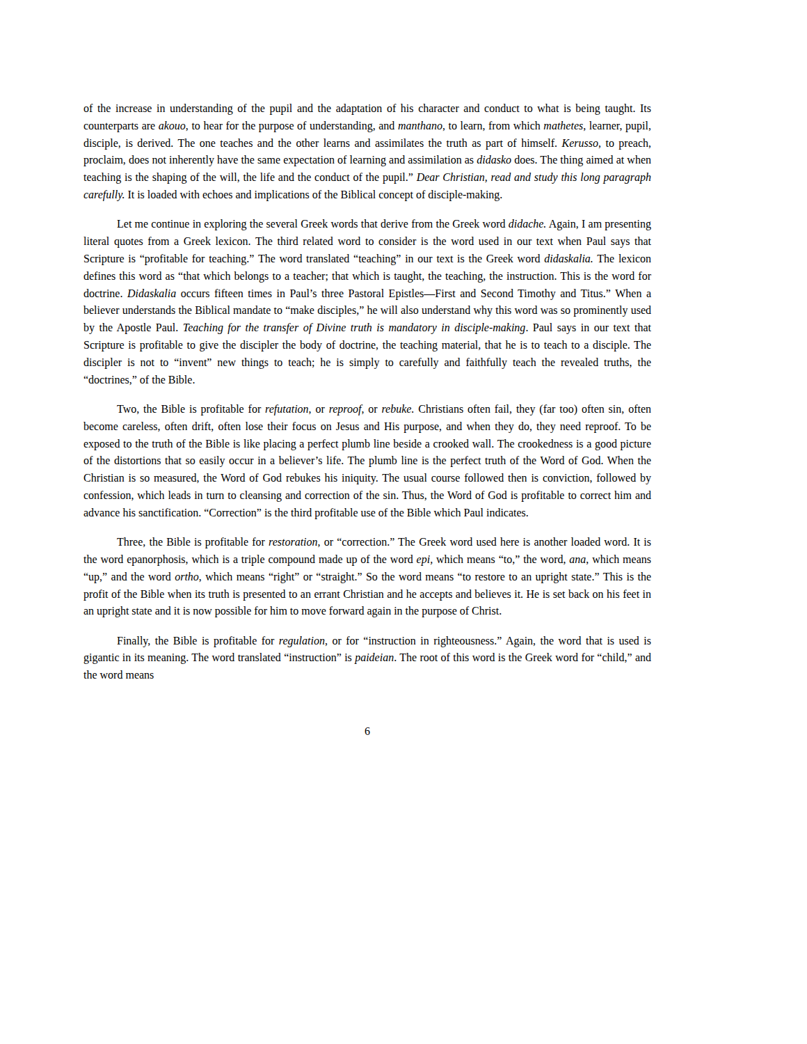of the increase in understanding of the pupil and the adaptation of his character and conduct to what is being taught. Its counterparts are akouo, to hear for the purpose of understanding, and manthano, to learn, from which mathetes, learner, pupil, disciple, is derived. The one teaches and the other learns and assimilates the truth as part of himself. Kerusso, to preach, proclaim, does not inherently have the same expectation of learning and assimilation as didasko does. The thing aimed at when teaching is the shaping of the will, the life and the conduct of the pupil.” Dear Christian, read and study this long paragraph carefully. It is loaded with echoes and implications of the Biblical concept of disciple-making.
Let me continue in exploring the several Greek words that derive from the Greek word didache. Again, I am presenting literal quotes from a Greek lexicon. The third related word to consider is the word used in our text when Paul says that Scripture is “profitable for teaching.” The word translated “teaching” in our text is the Greek word didaskalia. The lexicon defines this word as “that which belongs to a teacher; that which is taught, the teaching, the instruction. This is the word for doctrine. Didaskalia occurs fifteen times in Paul’s three Pastoral Epistles—First and Second Timothy and Titus.” When a believer understands the Biblical mandate to “make disciples,” he will also understand why this word was so prominently used by the Apostle Paul. Teaching for the transfer of Divine truth is mandatory in disciple-making. Paul says in our text that Scripture is profitable to give the discipler the body of doctrine, the teaching material, that he is to teach to a disciple. The discipler is not to “invent” new things to teach; he is simply to carefully and faithfully teach the revealed truths, the “doctrines,” of the Bible.
Two, the Bible is profitable for refutation, or reproof, or rebuke. Christians often fail, they (far too) often sin, often become careless, often drift, often lose their focus on Jesus and His purpose, and when they do, they need reproof. To be exposed to the truth of the Bible is like placing a perfect plumb line beside a crooked wall. The crookedness is a good picture of the distortions that so easily occur in a believer’s life. The plumb line is the perfect truth of the Word of God. When the Christian is so measured, the Word of God rebukes his iniquity. The usual course followed then is conviction, followed by confession, which leads in turn to cleansing and correction of the sin. Thus, the Word of God is profitable to correct him and advance his sanctification. “Correction” is the third profitable use of the Bible which Paul indicates.
Three, the Bible is profitable for restoration, or “correction.” The Greek word used here is another loaded word. It is the word epanorphosis, which is a triple compound made up of the word epi, which means “to,” the word, ana, which means “up,” and the word ortho, which means “right” or “straight.” So the word means “to restore to an upright state.” This is the profit of the Bible when its truth is presented to an errant Christian and he accepts and believes it. He is set back on his feet in an upright state and it is now possible for him to move forward again in the purpose of Christ.
Finally, the Bible is profitable for regulation, or for “instruction in righteousness.” Again, the word that is used is gigantic in its meaning. The word translated “instruction” is paideian. The root of this word is the Greek word for “child,” and the word means
6